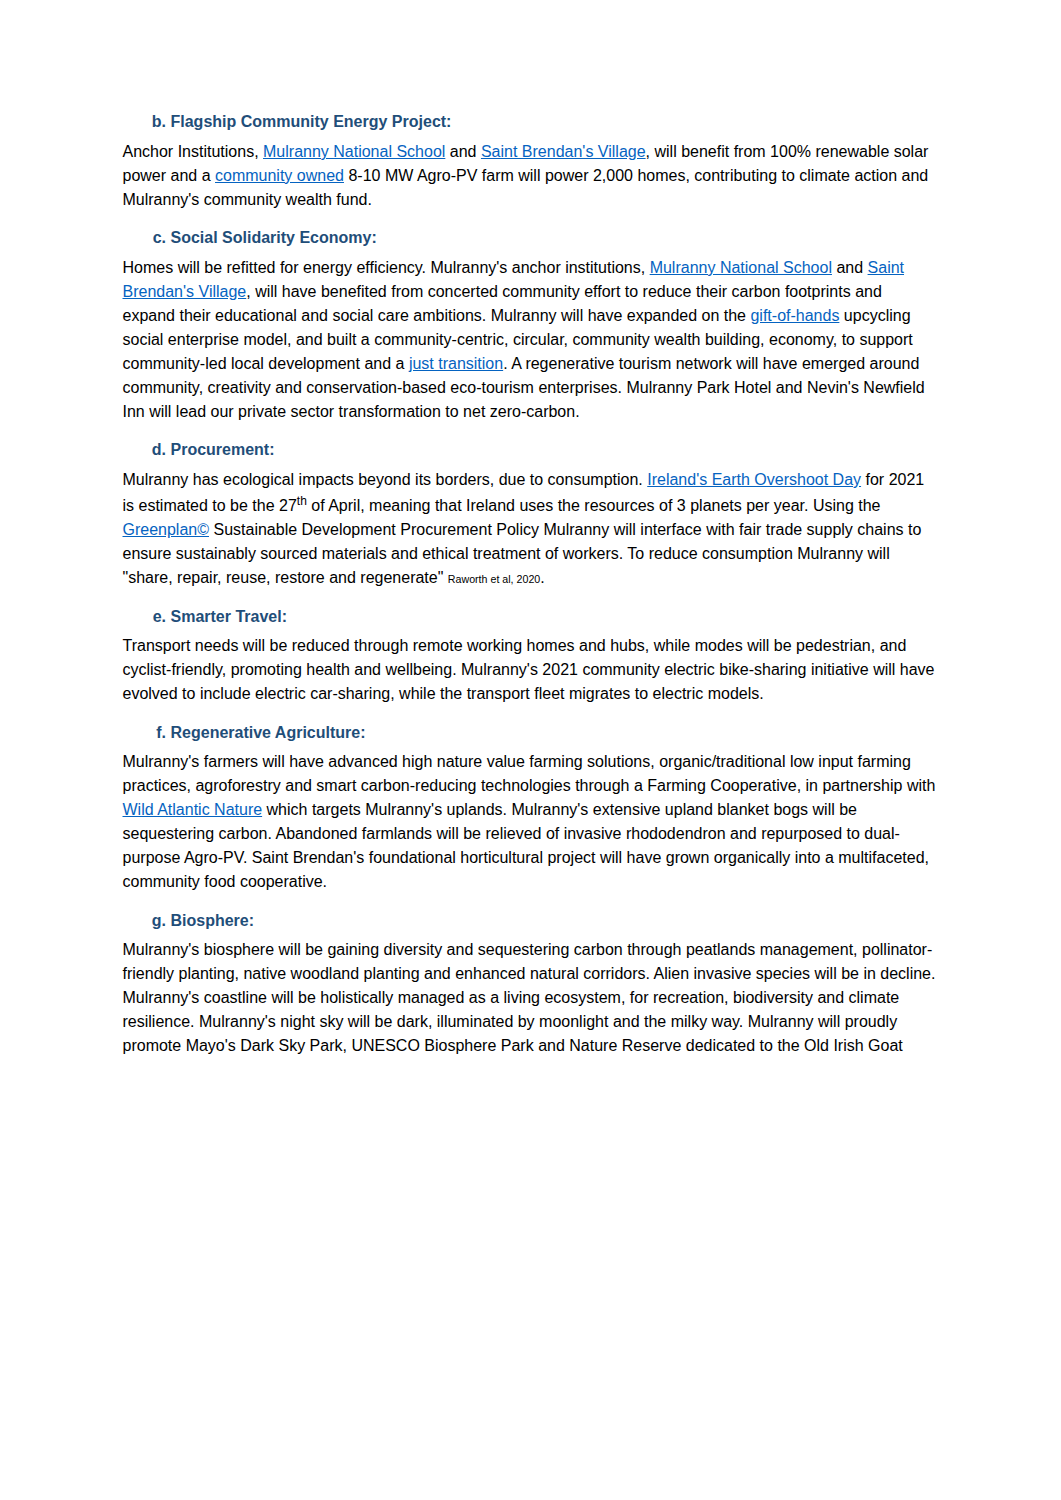Flagship Community Energy Project:
Anchor Institutions, Mulranny National School and Saint Brendan's Village, will benefit from 100% renewable solar power and a community owned 8-10 MW Agro-PV farm will power 2,000 homes, contributing to climate action and Mulranny's community wealth fund.
Social Solidarity Economy:
Homes will be refitted for energy efficiency. Mulranny's anchor institutions, Mulranny National School and Saint Brendan's Village, will have benefited from concerted community effort to reduce their carbon footprints and expand their educational and social care ambitions. Mulranny will have expanded on the gift-of-hands upcycling social enterprise model, and built a community-centric, circular, community wealth building, economy, to support community-led local development and a just transition. A regenerative tourism network will have emerged around community, creativity and conservation-based eco-tourism enterprises. Mulranny Park Hotel and Nevin's Newfield Inn will lead our private sector transformation to net zero-carbon.
Procurement:
Mulranny has ecological impacts beyond its borders, due to consumption. Ireland's Earth Overshoot Day for 2021 is estimated to be the 27th of April, meaning that Ireland uses the resources of 3 planets per year. Using the Greenplan© Sustainable Development Procurement Policy Mulranny will interface with fair trade supply chains to ensure sustainably sourced materials and ethical treatment of workers. To reduce consumption Mulranny will "share, repair, reuse, restore and regenerate" Raworth et al, 2020.
Smarter Travel:
Transport needs will be reduced through remote working homes and hubs, while modes will be pedestrian, and cyclist-friendly, promoting health and wellbeing. Mulranny's 2021 community electric bike-sharing initiative will have evolved to include electric car-sharing, while the transport fleet migrates to electric models.
Regenerative Agriculture:
Mulranny's farmers will have advanced high nature value farming solutions, organic/traditional low input farming practices, agroforestry and smart carbon-reducing technologies through a Farming Cooperative, in partnership with Wild Atlantic Nature which targets Mulranny's uplands. Mulranny's extensive upland blanket bogs will be sequestering carbon. Abandoned farmlands will be relieved of invasive rhododendron and repurposed to dual-purpose Agro-PV. Saint Brendan's foundational horticultural project will have grown organically into a multifaceted, community food cooperative.
Biosphere:
Mulranny's biosphere will be gaining diversity and sequestering carbon through peatlands management, pollinator-friendly planting, native woodland planting and enhanced natural corridors. Alien invasive species will be in decline. Mulranny's coastline will be holistically managed as a living ecosystem, for recreation, biodiversity and climate resilience. Mulranny's night sky will be dark, illuminated by moonlight and the milky way. Mulranny will proudly promote Mayo's Dark Sky Park, UNESCO Biosphere Park and Nature Reserve dedicated to the Old Irish Goat